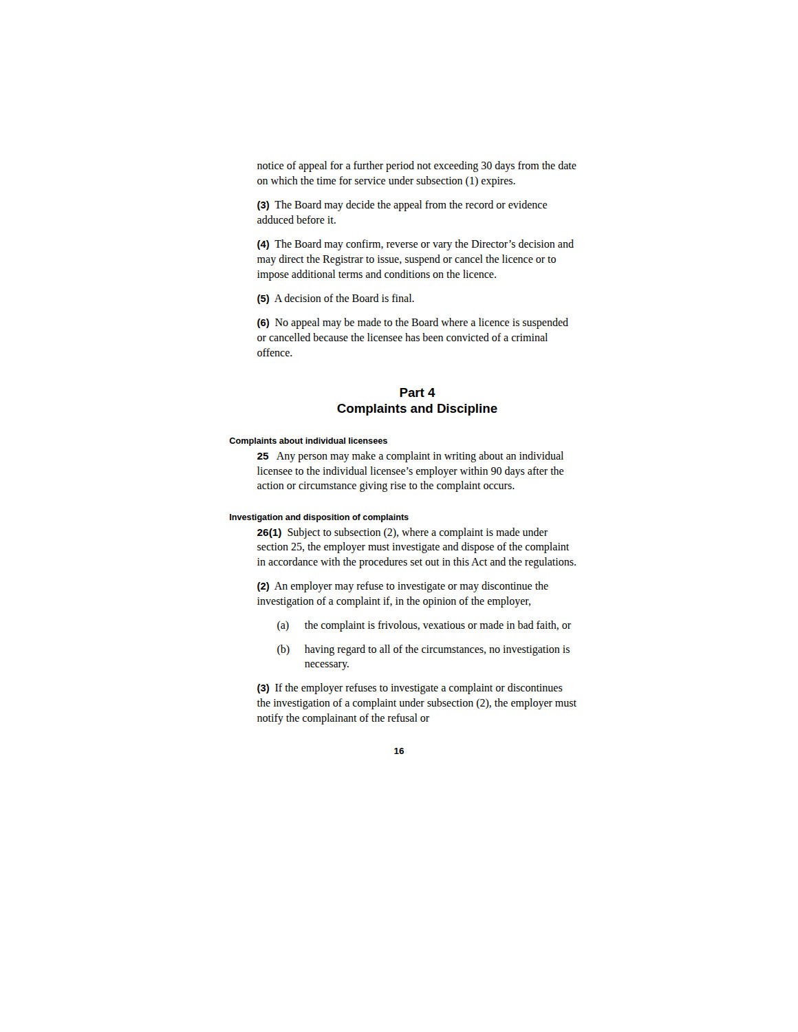notice of appeal for a further period not exceeding 30 days from the date on which the time for service under subsection (1) expires.
(3) The Board may decide the appeal from the record or evidence adduced before it.
(4) The Board may confirm, reverse or vary the Director’s decision and may direct the Registrar to issue, suspend or cancel the licence or to impose additional terms and conditions on the licence.
(5) A decision of the Board is final.
(6) No appeal may be made to the Board where a licence is suspended or cancelled because the licensee has been convicted of a criminal offence.
Part 4
Complaints and Discipline
Complaints about individual licensees
25 Any person may make a complaint in writing about an individual licensee to the individual licensee’s employer within 90 days after the action or circumstance giving rise to the complaint occurs.
Investigation and disposition of complaints
26(1) Subject to subsection (2), where a complaint is made under section 25, the employer must investigate and dispose of the complaint in accordance with the procedures set out in this Act and the regulations.
(2) An employer may refuse to investigate or may discontinue the investigation of a complaint if, in the opinion of the employer,
(a) the complaint is frivolous, vexatious or made in bad faith, or
(b) having regard to all of the circumstances, no investigation is necessary.
(3) If the employer refuses to investigate a complaint or discontinues the investigation of a complaint under subsection (2), the employer must notify the complainant of the refusal or
16